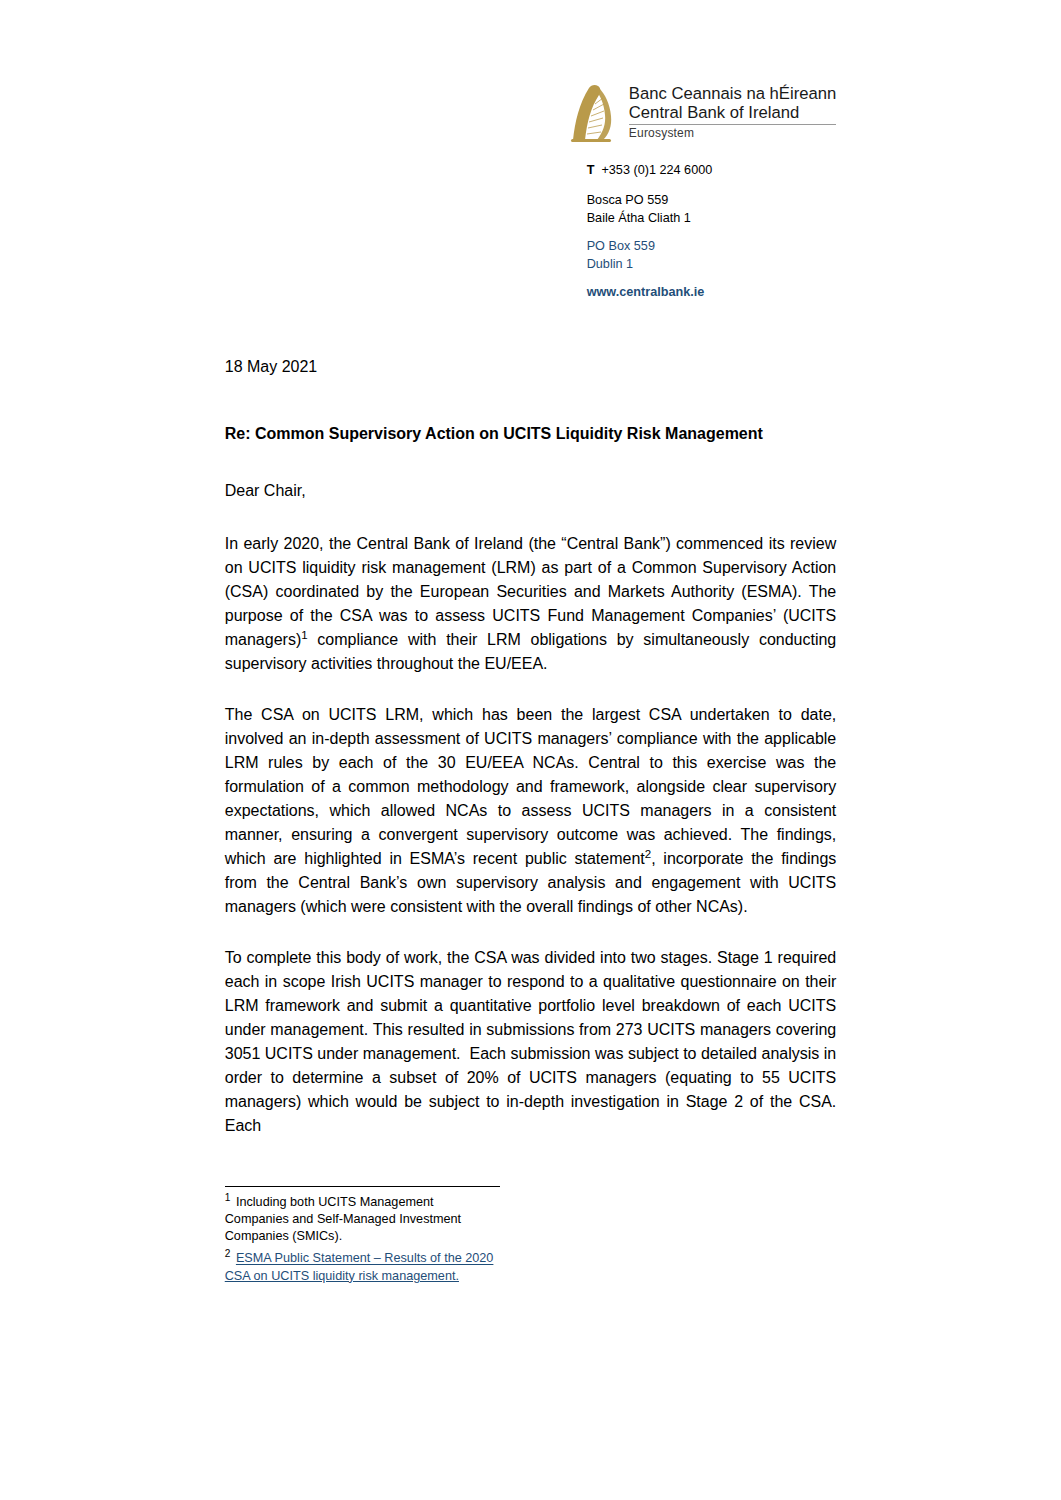Banc Ceannais na hÉireann
Central Bank of Ireland
Eurosystem
T +353 (0)1 224 6000
Bosca PO 559
Baile Átha Cliath 1
PO Box 559
Dublin 1
www.centralbank.ie
18 May 2021
Re: Common Supervisory Action on UCITS Liquidity Risk Management
Dear Chair,
In early 2020, the Central Bank of Ireland (the “Central Bank”) commenced its review on UCITS liquidity risk management (LRM) as part of a Common Supervisory Action (CSA) coordinated by the European Securities and Markets Authority (ESMA). The purpose of the CSA was to assess UCITS Fund Management Companies’ (UCITS managers)1 compliance with their LRM obligations by simultaneously conducting supervisory activities throughout the EU/EEA.
The CSA on UCITS LRM, which has been the largest CSA undertaken to date, involved an in-depth assessment of UCITS managers’ compliance with the applicable LRM rules by each of the 30 EU/EEA NCAs. Central to this exercise was the formulation of a common methodology and framework, alongside clear supervisory expectations, which allowed NCAs to assess UCITS managers in a consistent manner, ensuring a convergent supervisory outcome was achieved. The findings, which are highlighted in ESMA’s recent public statement2, incorporate the findings from the Central Bank’s own supervisory analysis and engagement with UCITS managers (which were consistent with the overall findings of other NCAs).
To complete this body of work, the CSA was divided into two stages. Stage 1 required each in scope Irish UCITS manager to respond to a qualitative questionnaire on their LRM framework and submit a quantitative portfolio level breakdown of each UCITS under management. This resulted in submissions from 273 UCITS managers covering 3051 UCITS under management. Each submission was subject to detailed analysis in order to determine a subset of 20% of UCITS managers (equating to 55 UCITS managers) which would be subject to in-depth investigation in Stage 2 of the CSA. Each
1 Including both UCITS Management Companies and Self-Managed Investment Companies (SMICs).
2 ESMA Public Statement – Results of the 2020 CSA on UCITS liquidity risk management.